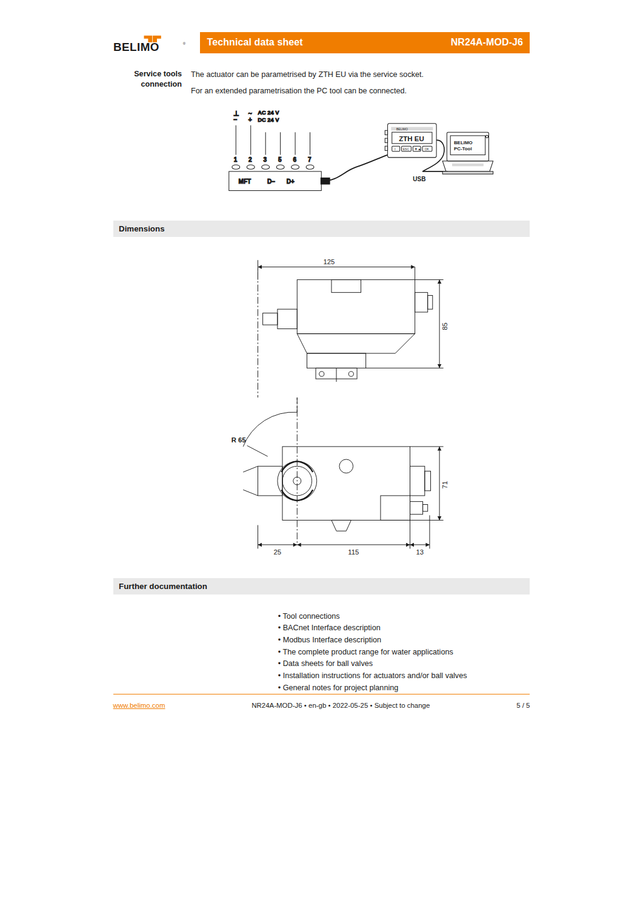BELIMO ®
Technical data sheet NR24A-MOD-J6
Service tools connection
The actuator can be parametrised by ZTH EU via the service socket.
For an extended parametrisation the PC tool can be connected.
⊥ − ~ + AC 24 V DC 24 V 1 2 3 5 6 7 MFT D− D+ BELIMO ZTH EU I ESC ▼▲ OK USB BELIMO PC-Tool
Dimensions
125 85 R 65 71 25 115 13
Further documentation
Tool connections
BACnet Interface description
Modbus Interface description
The complete product range for water applications
Data sheets for ball valves
Installation instructions for actuators and/or ball valves
General notes for project planning
www.belimo.com NR24A-MOD-J6 • en-gb • 2022-05-25 • Subject to change 5 / 5